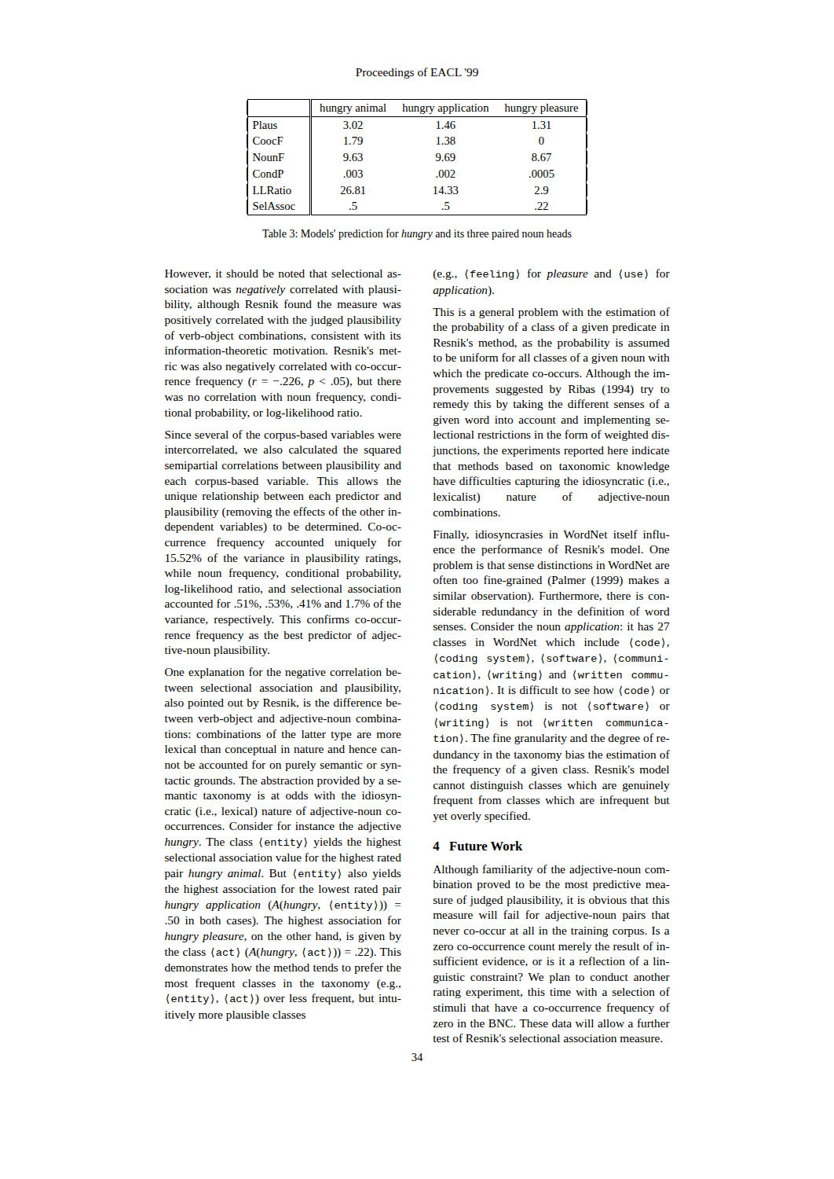Proceedings of EACL '99
| | hungry animal | hungry application | hungry pleasure |
| --- | --- | --- | --- |
| Plaus | 3.02 | 1.46 | 1.31 |
| CoocF | 1.79 | 1.38 | 0 |
| NounF | 9.63 | 9.69 | 8.67 |
| CondP | .003 | .002 | .0005 |
| LLRatio | 26.81 | 14.33 | 2.9 |
| SelAssoc | .5 | .5 | .22 |
Table 3: Models' prediction for hungry and its three paired noun heads
However, it should be noted that selectional association was negatively correlated with plausibility, although Resnik found the measure was positively correlated with the judged plausibility of verb-object combinations, consistent with its information-theoretic motivation. Resnik's metric was also negatively correlated with co-occurrence frequency (r = −.226, p < .05), but there was no correlation with noun frequency, conditional probability, or log-likelihood ratio.
Since several of the corpus-based variables were intercorrelated, we also calculated the squared semipartial correlations between plausibility and each corpus-based variable. This allows the unique relationship between each predictor and plausibility (removing the effects of the other independent variables) to be determined. Co-occurrence frequency accounted uniquely for 15.52% of the variance in plausibility ratings, while noun frequency, conditional probability, log-likelihood ratio, and selectional association accounted for .51%, .53%, .41% and 1.7% of the variance, respectively. This confirms co-occurrence frequency as the best predictor of adjective-noun plausibility.
One explanation for the negative correlation between selectional association and plausibility, also pointed out by Resnik, is the difference between verb-object and adjective-noun combinations: combinations of the latter type are more lexical than conceptual in nature and hence cannot be accounted for on purely semantic or syntactic grounds. The abstraction provided by a semantic taxonomy is at odds with the idiosyncratic (i.e., lexical) nature of adjective-noun co-occurrences. Consider for instance the adjective hungry. The class ⟨entity⟩ yields the highest selectional association value for the highest rated pair hungry animal. But ⟨entity⟩ also yields the highest association for the lowest rated pair hungry application (A(hungry, ⟨entity⟩)) = .50 in both cases). The highest association for hungry pleasure, on the other hand, is given by the class ⟨act⟩ (A(hungry, ⟨act⟩)) = .22). This demonstrates how the method tends to prefer the most frequent classes in the taxonomy (e.g., ⟨entity⟩, ⟨act⟩) over less frequent, but intuitively more plausible classes
(e.g., ⟨feeling⟩ for pleasure and ⟨use⟩ for application).
This is a general problem with the estimation of the probability of a class of a given predicate in Resnik's method, as the probability is assumed to be uniform for all classes of a given noun with which the predicate co-occurs. Although the improvements suggested by Ribas (1994) try to remedy this by taking the different senses of a given word into account and implementing selectional restrictions in the form of weighted disjunctions, the experiments reported here indicate that methods based on taxonomic knowledge have difficulties capturing the idiosyncratic (i.e., lexicalist) nature of adjective-noun combinations.
Finally, idiosyncrasies in WordNet itself influence the performance of Resnik's model. One problem is that sense distinctions in WordNet are often too fine-grained (Palmer (1999) makes a similar observation). Furthermore, there is considerable redundancy in the definition of word senses. Consider the noun application: it has 27 classes in WordNet which include ⟨code⟩, ⟨coding system⟩, ⟨software⟩, ⟨communication⟩, ⟨writing⟩ and ⟨written communication⟩. It is difficult to see how ⟨code⟩ or ⟨coding system⟩ is not ⟨software⟩ or ⟨writing⟩ is not ⟨written communication⟩. The fine granularity and the degree of redundancy in the taxonomy bias the estimation of the frequency of a given class. Resnik's model cannot distinguish classes which are genuinely frequent from classes which are infrequent but yet overly specified.
4 Future Work
Although familiarity of the adjective-noun combination proved to be the most predictive measure of judged plausibility, it is obvious that this measure will fail for adjective-noun pairs that never co-occur at all in the training corpus. Is a zero co-occurrence count merely the result of insufficient evidence, or is it a reflection of a linguistic constraint? We plan to conduct another rating experiment, this time with a selection of stimuli that have a co-occurrence frequency of zero in the BNC. These data will allow a further test of Resnik's selectional association measure.
34